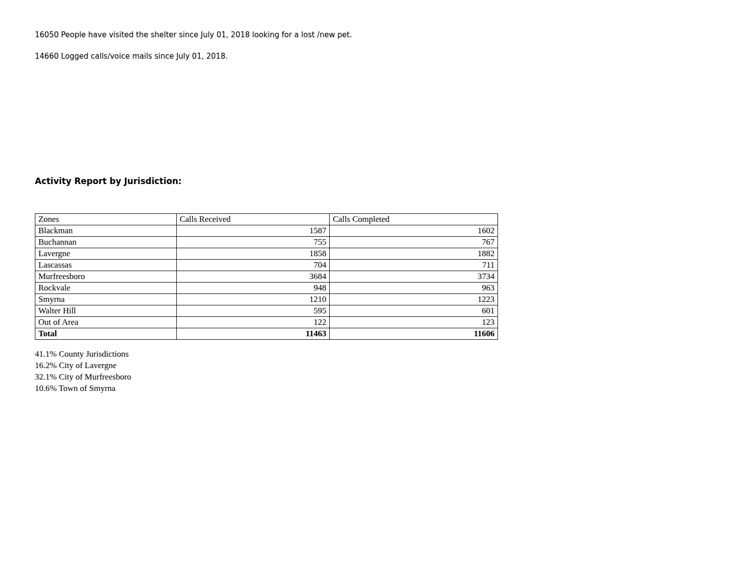16050 People have visited the shelter since July 01, 2018 looking for a lost /new pet.
14660 Logged calls/voice mails since July 01, 2018.
Activity Report by Jurisdiction:
| Zones | Calls Received | Calls Completed |
| --- | --- | --- |
| Blackman | 1587 | 1602 |
| Buchannan | 755 | 767 |
| Lavergne | 1858 | 1882 |
| Lascassas | 704 | 711 |
| Murfreesboro | 3684 | 3734 |
| Rockvale | 948 | 963 |
| Smyrna | 1210 | 1223 |
| Walter Hill | 595 | 601 |
| Out of Area | 122 | 123 |
| Total | 11463 | 11606 |
41.1% County Jurisdictions
16.2% City of Lavergne
32.1% City of Murfreesboro
10.6% Town of Smyrna